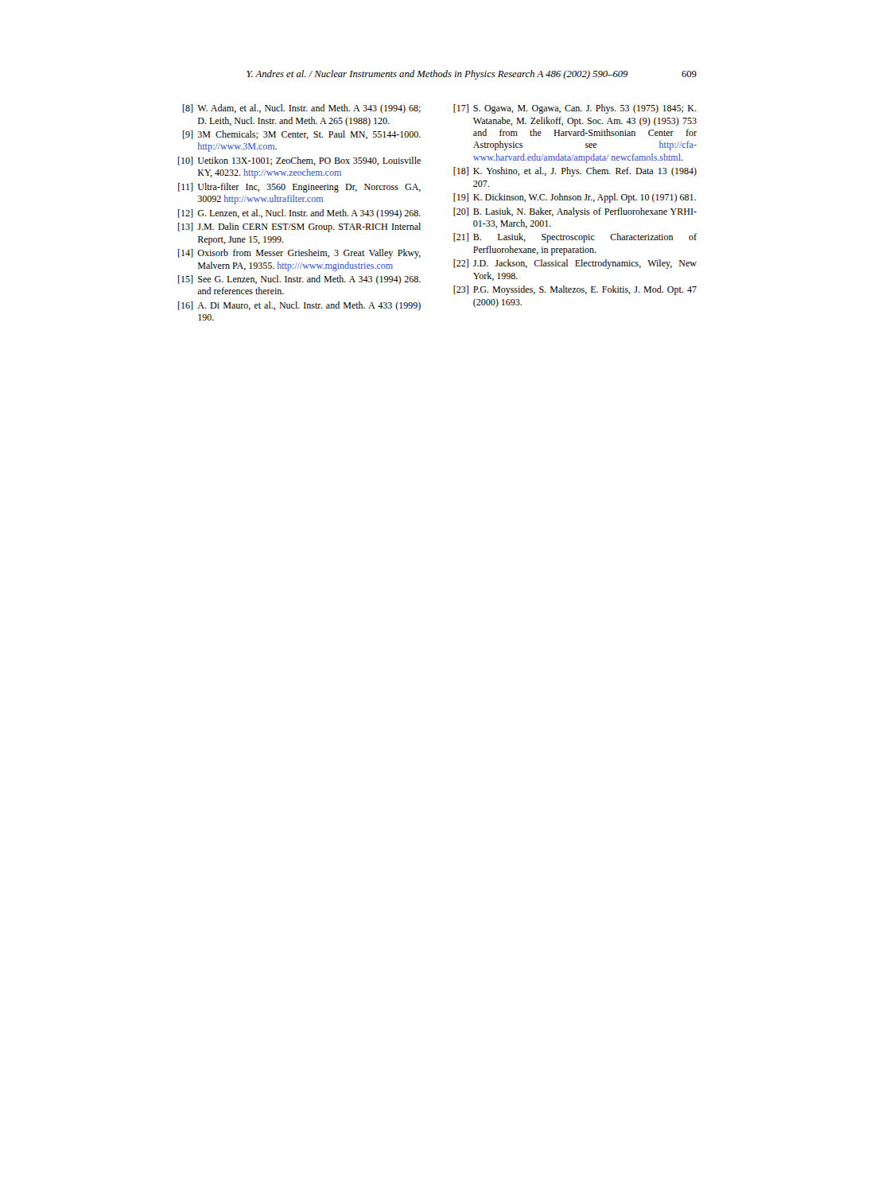Y. Andres et al. / Nuclear Instruments and Methods in Physics Research A 486 (2002) 590–609 609
[8] W. Adam, et al., Nucl. Instr. and Meth. A 343 (1994) 68; D. Leith, Nucl. Instr. and Meth. A 265 (1988) 120.
[9] 3M Chemicals; 3M Center, St. Paul MN, 55144-1000. http://www.3M.com.
[10] Uetikon 13X-1001; ZeoChem, PO Box 35940, Louisville KY, 40232. http://www.zeochem.com
[11] Ultra-filter Inc, 3560 Engineering Dr, Norcross GA, 30092 http://www.ultrafilter.com
[12] G. Lenzen, et al., Nucl. Instr. and Meth. A 343 (1994) 268.
[13] J.M. Dalin CERN EST/SM Group. STAR-RICH Internal Report, June 15, 1999.
[14] Oxisorb from Messer Griesheim, 3 Great Valley Pkwy, Malvern PA, 19355. http:///www.mgindustries.com
[15] See G. Lenzen, Nucl. Instr. and Meth. A 343 (1994) 268. and references therein.
[16] A. Di Mauro, et al., Nucl. Instr. and Meth. A 433 (1999) 190.
[17] S. Ogawa, M. Ogawa, Can. J. Phys. 53 (1975) 1845; K. Watanabe, M. Zelikoff, Opt. Soc. Am. 43 (9) (1953) 753 and from the Harvard-Smithsonian Center for Astrophysics see http://cfa-www.harvard.edu/amdata/ampdata/ newcfamols.shtml.
[18] K. Yoshino, et al., J. Phys. Chem. Ref. Data 13 (1984) 207.
[19] K. Dickinson, W.C. Johnson Jr., Appl. Opt. 10 (1971) 681.
[20] B. Lasiuk, N. Baker, Analysis of Perfluorohexane YRHI-01-33, March, 2001.
[21] B. Lasiuk, Spectroscopic Characterization of Perfluorohexane, in preparation.
[22] J.D. Jackson, Classical Electrodynamics, Wiley, New York, 1998.
[23] P.G. Moyssides, S. Maltezos, E. Fokitis, J. Mod. Opt. 47 (2000) 1693.